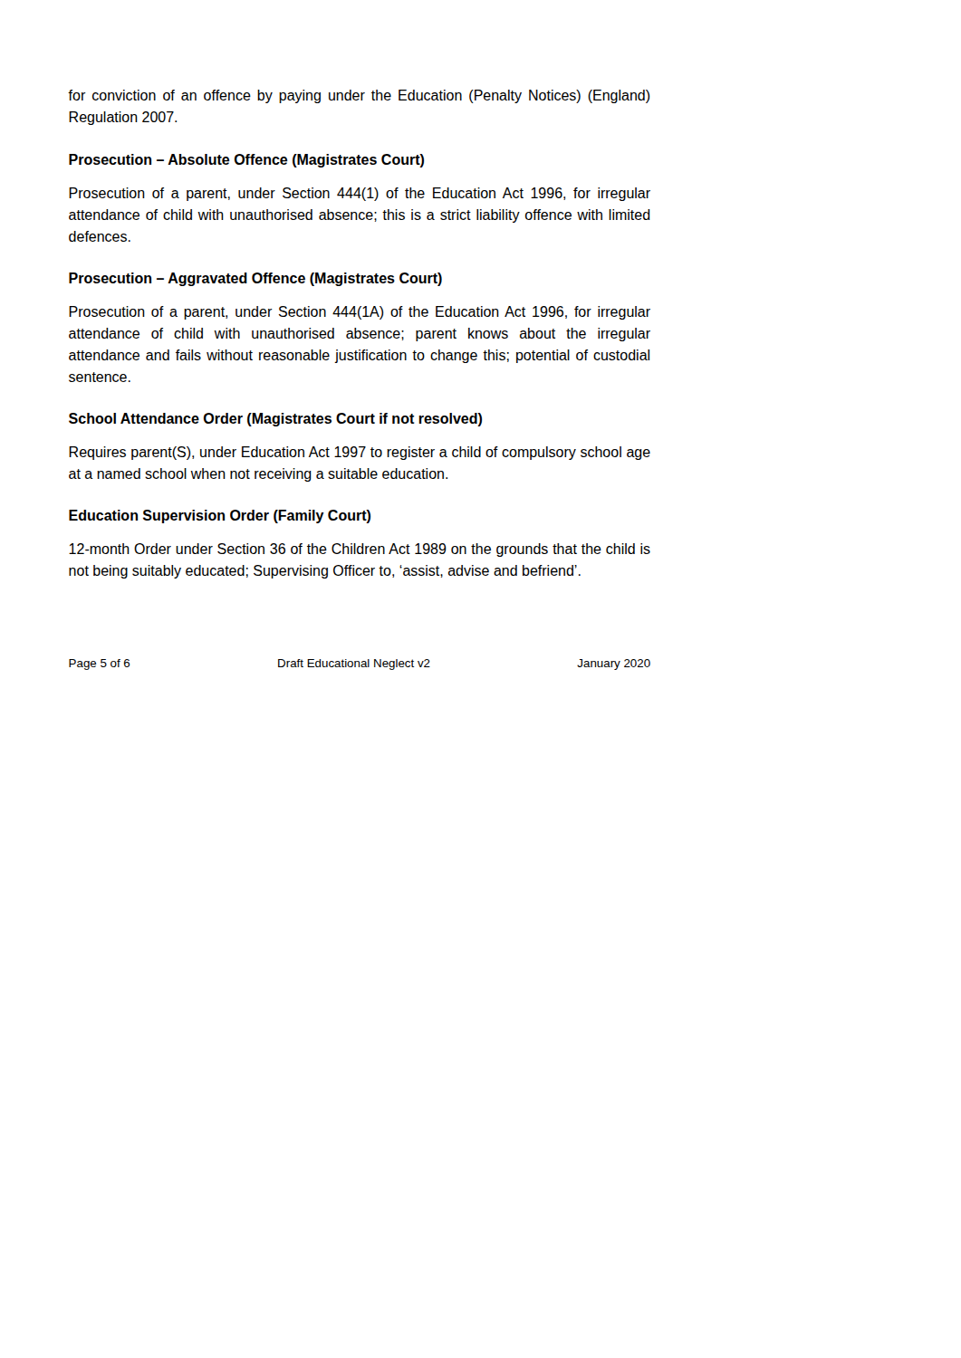for conviction of an offence by paying under the Education (Penalty Notices) (England) Regulation 2007.
Prosecution – Absolute Offence (Magistrates Court)
Prosecution of a parent, under Section 444(1) of the Education Act 1996, for irregular attendance of child with unauthorised absence; this is a strict liability offence with limited defences.
Prosecution – Aggravated Offence (Magistrates Court)
Prosecution of a parent, under Section 444(1A) of the Education Act 1996, for irregular attendance of child with unauthorised absence; parent knows about the irregular attendance and fails without reasonable justification to change this; potential of custodial sentence.
School Attendance Order (Magistrates Court if not resolved)
Requires parent(S), under Education Act 1997 to register a child of compulsory school age at a named school when not receiving a suitable education.
Education Supervision Order (Family Court)
12-month Order under Section 36 of the Children Act 1989 on the grounds that the child is not being suitably educated; Supervising Officer to, ‘assist, advise and befriend’.
Page 5 of 6 Draft Educational Neglect v2 January 2020